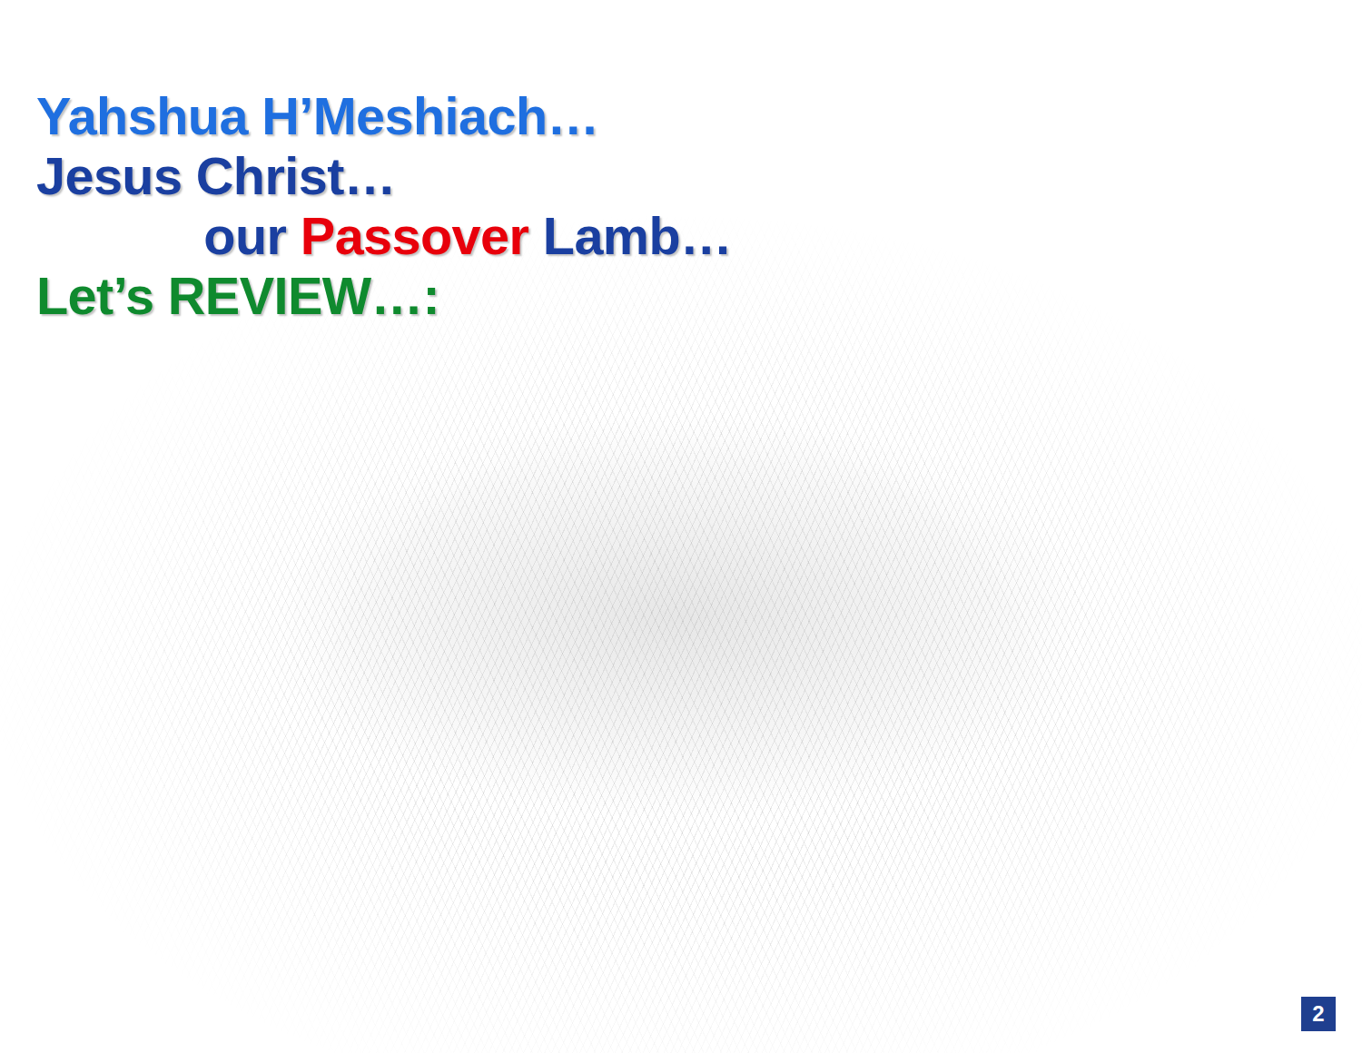Yahshua H’Meshiach…
Jesus Christ…
our Passover Lamb…
Let’s REVIEW…:
2